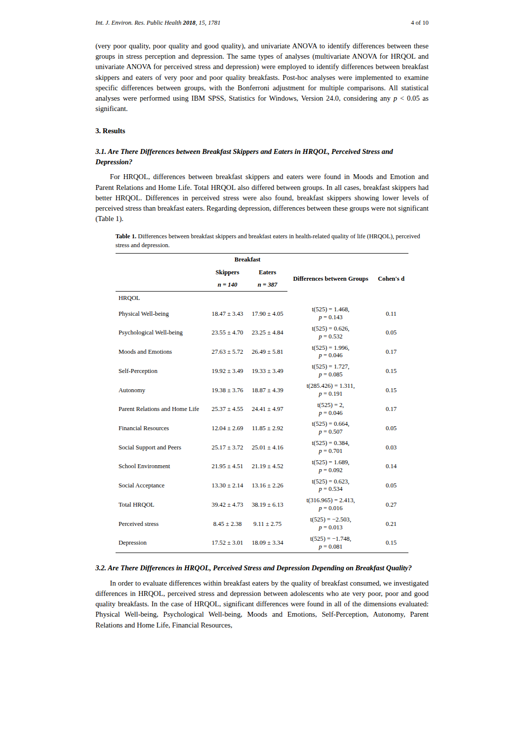Int. J. Environ. Res. Public Health 2018, 15, 1781
4 of 10
(very poor quality, poor quality and good quality), and univariate ANOVA to identify differences between these groups in stress perception and depression. The same types of analyses (multivariate ANOVA for HRQOL and univariate ANOVA for perceived stress and depression) were employed to identify differences between breakfast skippers and eaters of very poor and poor quality breakfasts. Post-hoc analyses were implemented to examine specific differences between groups, with the Bonferroni adjustment for multiple comparisons. All statistical analyses were performed using IBM SPSS, Statistics for Windows, Version 24.0, considering any p < 0.05 as significant.
3. Results
3.1. Are There Differences between Breakfast Skippers and Eaters in HRQOL, Perceived Stress and Depression?
For HRQOL, differences between breakfast skippers and eaters were found in Moods and Emotion and Parent Relations and Home Life. Total HRQOL also differed between groups. In all cases, breakfast skippers had better HRQOL. Differences in perceived stress were also found, breakfast skippers showing lower levels of perceived stress than breakfast eaters. Regarding depression, differences between these groups were not significant (Table 1).
Table 1. Differences between breakfast skippers and breakfast eaters in health-related quality of life (HRQOL), perceived stress and depression.
| | Breakfast | | |
| --- | --- | --- | --- |
| | Skippers | Eaters | Differences between Groups | Cohen's d |
| | n = 140 | n = 387 |
| HRQOL | | | | |
| Physical Well-being | 18.47 ± 3.43 | 17.90 ± 4.05 | t(525) = 1.468, p = 0.143 | 0.11 |
| Psychological Well-being | 23.55 ± 4.70 | 23.25 ± 4.84 | t(525) = 0.626, p = 0.532 | 0.05 |
| Moods and Emotions | 27.63 ± 5.72 | 26.49 ± 5.81 | t(525) = 1.996, p = 0.046 | 0.17 |
| Self-Perception | 19.92 ± 3.49 | 19.33 ± 3.49 | t(525) = 1.727, p = 0.085 | 0.15 |
| Autonomy | 19.38 ± 3.76 | 18.87 ± 4.39 | t(285.426) = 1.311, p = 0.191 | 0.15 |
| Parent Relations and Home Life | 25.37 ± 4.55 | 24.41 ± 4.97 | t(525) = 2, p = 0.046 | 0.17 |
| Financial Resources | 12.04 ± 2.69 | 11.85 ± 2.92 | t(525) = 0.664, p = 0.507 | 0.05 |
| Social Support and Peers | 25.17 ± 3.72 | 25.01 ± 4.16 | t(525) = 0.384, p = 0.701 | 0.03 |
| School Environment | 21.95 ± 4.51 | 21.19 ± 4.52 | t(525) = 1.689, p = 0.092 | 0.14 |
| Social Acceptance | 13.30 ± 2.14 | 13.16 ± 2.26 | t(525) = 0.623, p = 0.534 | 0.05 |
| Total HRQOL | 39.42 ± 4.73 | 38.19 ± 6.13 | t(316.965) = 2.413, p = 0.016 | 0.27 |
| Perceived stress | 8.45 ± 2.38 | 9.11 ± 2.75 | t(525) = −2.503, p = 0.013 | 0.21 |
| Depression | 17.52 ± 3.01 | 18.09 ± 3.34 | t(525) = −1.748, p = 0.081 | 0.15 |
3.2. Are There Differences in HRQOL, Perceived Stress and Depression Depending on Breakfast Quality?
In order to evaluate differences within breakfast eaters by the quality of breakfast consumed, we investigated differences in HRQOL, perceived stress and depression between adolescents who ate very poor, poor and good quality breakfasts. In the case of HRQOL, significant differences were found in all of the dimensions evaluated: Physical Well-being, Psychological Well-being, Moods and Emotions, Self-Perception, Autonomy, Parent Relations and Home Life, Financial Resources,